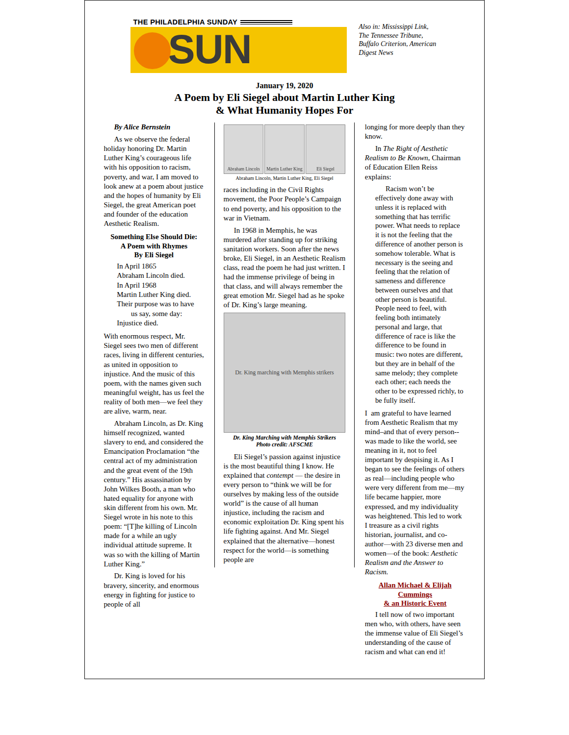THE PHILADELPHIA SUNDAY
SUN
Also in: Mississippi Link, The Tennessee Tribune, Buffalo Criterion, American Digest News
January 19, 2020
A Poem by Eli Siegel about Martin Luther King
& What Humanity Hopes For
By Alice Bernstein
As we observe the federal holiday honoring Dr. Martin Luther King’s courageous life with his opposition to racism, poverty, and war, I am moved to look anew at a poem about justice and the hopes of humanity by Eli Siegel, the great American poet and founder of the education Aesthetic Realism.
Something Else Should Die:
A Poem with Rhymes
By Eli Siegel
In April 1865
Abraham Lincoln died.
In April 1968
Martin Luther King died.
Their purpose was to have
us say, some day:
Injustice died.
With enormous respect, Mr. Siegel sees two men of different races, living in different centuries, as united in opposition to injustice. And the music of this poem, with the names given such meaningful weight, has us feel the reality of both men—we feel they are alive, warm, near.
Abraham Lincoln, as Dr. King himself recognized, wanted slavery to end, and considered the Emancipation Proclamation “the central act of my administration and the great event of the 19th century.” His assassination by John Wilkes Booth, a man who hated equality for anyone with skin different from his own. Mr. Siegel wrote in his note to this poem: “[T]he killing of Lincoln made for a while an ugly individual attitude supreme. It was so with the killing of Martin Luther King.”
Dr. King is loved for his bravery, sincerity, and enormous energy in fighting for justice to people of all
Abraham Lincoln
Martin Luther King
Eli Siegel
Abraham Lincoln, Martin Luther King, Eli Siegel
races including in the Civil Rights movement, the Poor People’s Campaign to end poverty, and his opposition to the war in Vietnam.
In 1968 in Memphis, he was murdered after standing up for striking sanitation workers. Soon after the news broke, Eli Siegel, in an Aesthetic Realism class, read the poem he had just written. I had the immense privilege of being in that class, and will always remember the great emotion Mr. Siegel had as he spoke of Dr. King’s large meaning.
Dr. King marching with Memphis strikers
Dr. King Marching with Memphis Strikers
Photo credit: AFSCME
Eli Siegel’s passion against injustice is the most beautiful thing I know. He explained that contempt — the desire in every person to “think we will be for ourselves by making less of the outside world” is the cause of all human injustice, including the racism and economic exploitation Dr. King spent his life fighting against. And Mr. Siegel explained that the alternative—honest respect for the world—is something people are
longing for more deeply than they know.
In The Right of Aesthetic Realism to Be Known, Chairman of Education Ellen Reiss explains:
Racism won’t be effectively done away with unless it is replaced with something that has terrific power. What needs to replace it is not the feeling that the difference of another person is somehow tolerable. What is necessary is the seeing and feeling that the relation of sameness and difference between ourselves and that other person is beautiful. People need to feel, with feeling both intimately personal and large, that difference of race is like the difference to be found in music: two notes are different, but they are in behalf of the same melody; they complete each other; each needs the other to be expressed richly, to be fully itself.
I am grateful to have learned from Aesthetic Realism that my mind–and that of every person--was made to like the world, see meaning in it, not to feel important by despising it. As I began to see the feelings of others as real—including people who were very different from me—my life became happier, more expressed, and my individuality was heightened. This led to work I treasure as a civil rights historian, journalist, and co-author—with 23 diverse men and women—of the book: Aesthetic Realism and the Answer to Racism.
Allan Michael & Elijah Cummings
& an Historic Event
I tell now of two important men who, with others, have seen the immense value of Eli Siegel’s understanding of the cause of racism and what can end it!